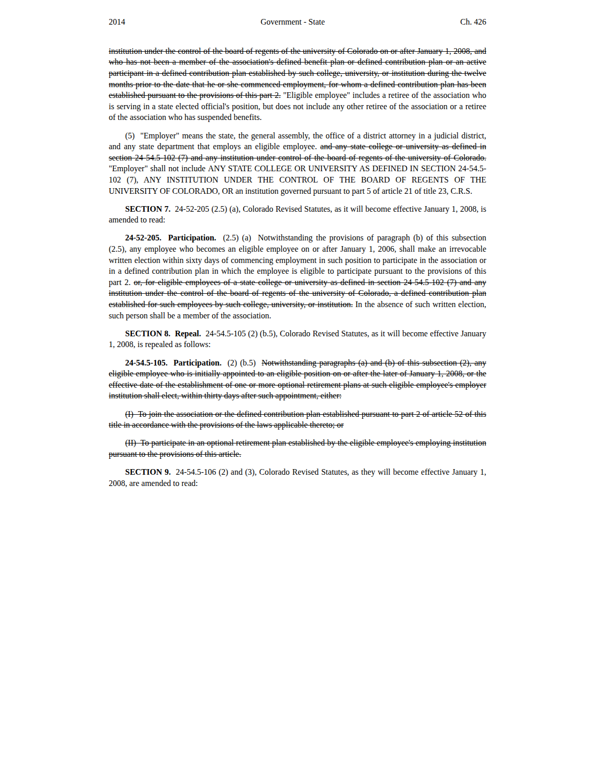2014 Government - State Ch. 426
institution under the control of the board of regents of the university of Colorado on or after January 1, 2008, and who has not been a member of the association's defined benefit plan or defined contribution plan or an active participant in a defined contribution plan established by such college, university, or institution during the twelve months prior to the date that he or she commenced employment, for whom a defined contribution plan has been established pursuant to the provisions of this part 2. "Eligible employee" includes a retiree of the association who is serving in a state elected official's position, but does not include any other retiree of the association or a retiree of the association who has suspended benefits.
(5) "Employer" means the state, the general assembly, the office of a district attorney in a judicial district, and any state department that employs an eligible employee. and any state college or university as defined in section 24-54.5-102 (7) and any institution under control of the board of regents of the university of Colorado. "Employer" shall not include ANY STATE COLLEGE OR UNIVERSITY AS DEFINED IN SECTION 24-54.5-102 (7), ANY INSTITUTION UNDER THE CONTROL OF THE BOARD OF REGENTS OF THE UNIVERSITY OF COLORADO, OR an institution governed pursuant to part 5 of article 21 of title 23, C.R.S.
SECTION 7. 24-52-205 (2.5) (a), Colorado Revised Statutes, as it will become effective January 1, 2008, is amended to read:
24-52-205. Participation. (2.5) (a) Notwithstanding the provisions of paragraph (b) of this subsection (2.5), any employee who becomes an eligible employee on or after January 1, 2006, shall make an irrevocable written election within sixty days of commencing employment in such position to participate in the association or in a defined contribution plan in which the employee is eligible to participate pursuant to the provisions of this part 2. or, for eligible employees of a state college or university as defined in section 24-54.5-102 (7) and any institution under the control of the board of regents of the university of Colorado, a defined contribution plan established for such employees by such college, university, or institution. In the absence of such written election, such person shall be a member of the association.
SECTION 8. Repeal. 24-54.5-105 (2) (b.5), Colorado Revised Statutes, as it will become effective January 1, 2008, is repealed as follows:
24-54.5-105. Participation. (2) (b.5) Notwithstanding paragraphs (a) and (b) of this subsection (2), any eligible employee who is initially appointed to an eligible position on or after the later of January 1, 2008, or the effective date of the establishment of one or more optional retirement plans at such eligible employee's employer institution shall elect, within thirty days after such appointment, either:
(I) To join the association or the defined contribution plan established pursuant to part 2 of article 52 of this title in accordance with the provisions of the laws applicable thereto; or
(II) To participate in an optional retirement plan established by the eligible employee's employing institution pursuant to the provisions of this article.
SECTION 9. 24-54.5-106 (2) and (3), Colorado Revised Statutes, as they will become effective January 1, 2008, are amended to read: